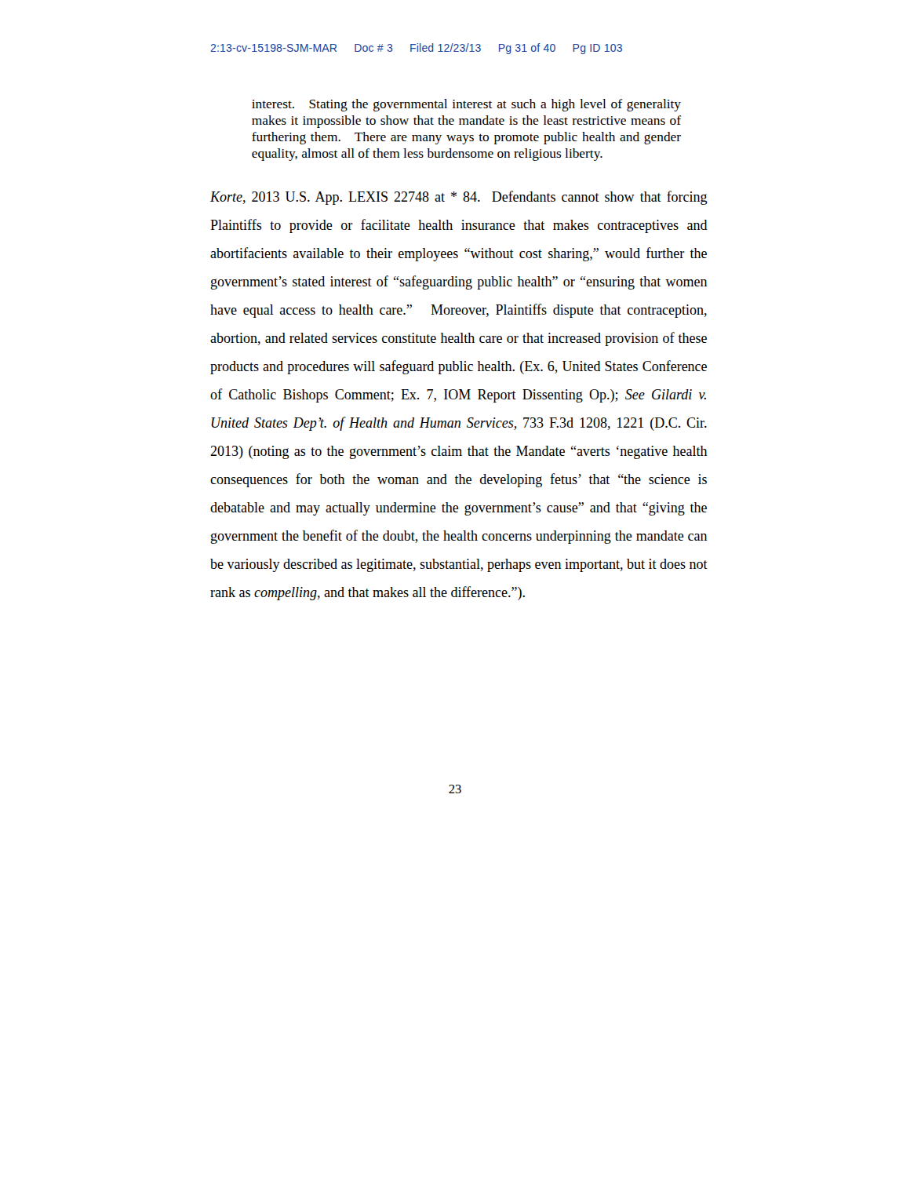2:13-cv-15198-SJM-MAR Doc # 3 Filed 12/23/13 Pg 31 of 40 Pg ID 103
interest. Stating the governmental interest at such a high level of generality makes it impossible to show that the mandate is the least restrictive means of furthering them. There are many ways to promote public health and gender equality, almost all of them less burdensome on religious liberty.
Korte, 2013 U.S. App. LEXIS 22748 at * 84. Defendants cannot show that forcing Plaintiffs to provide or facilitate health insurance that makes contraceptives and abortifacients available to their employees “without cost sharing,” would further the government’s stated interest of “safeguarding public health” or “ensuring that women have equal access to health care.” Moreover, Plaintiffs dispute that contraception, abortion, and related services constitute health care or that increased provision of these products and procedures will safeguard public health. (Ex. 6, United States Conference of Catholic Bishops Comment; Ex. 7, IOM Report Dissenting Op.); See Gilardi v. United States Dep’t. of Health and Human Services, 733 F.3d 1208, 1221 (D.C. Cir. 2013) (noting as to the government’s claim that the Mandate “averts ‘negative health consequences for both the woman and the developing fetus’ that “the science is debatable and may actually undermine the government’s cause” and that “giving the government the benefit of the doubt, the health concerns underpinning the mandate can be variously described as legitimate, substantial, perhaps even important, but it does not rank as compelling, and that makes all the difference.”).
23